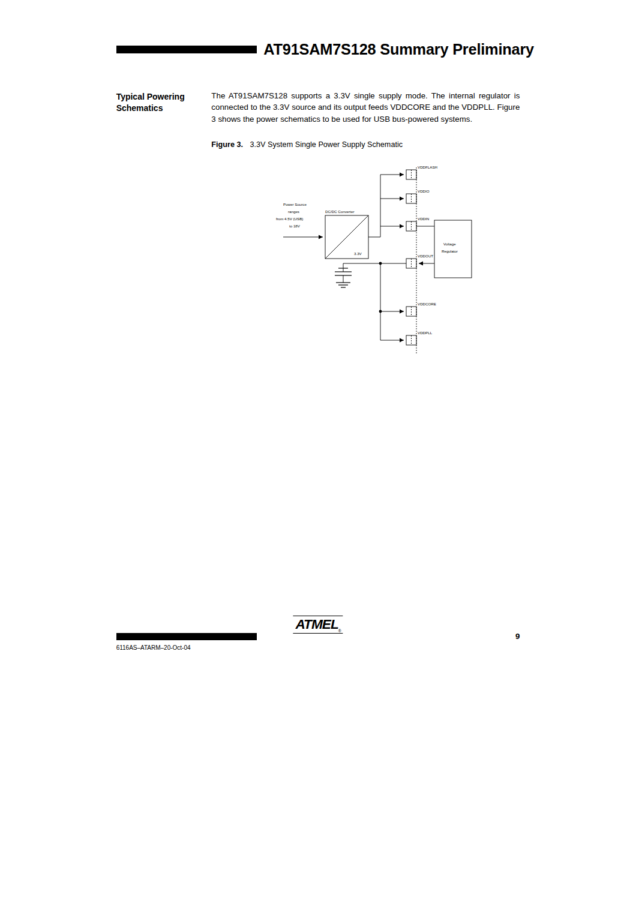AT91SAM7S128 Summary Preliminary
Typical Powering
Schematics
The AT91SAM7S128 supports a 3.3V single supply mode. The internal regulator is connected to the 3.3V source and its output feeds VDDCORE and the VDDPLL. Figure 3 shows the power schematics to be used for USB bus-powered systems.
Figure 3. 3.3V System Single Power Supply Schematic
VDDFLASH VDDIO VDDIN VDDOUT VDDCORE VDDPLL DC/DC Converter 3.3V Power Source ranges from 4.5V (USB) to 18V Voltage Regulator
9
6116AS–ATARM–20-Oct-04
ATMEL®